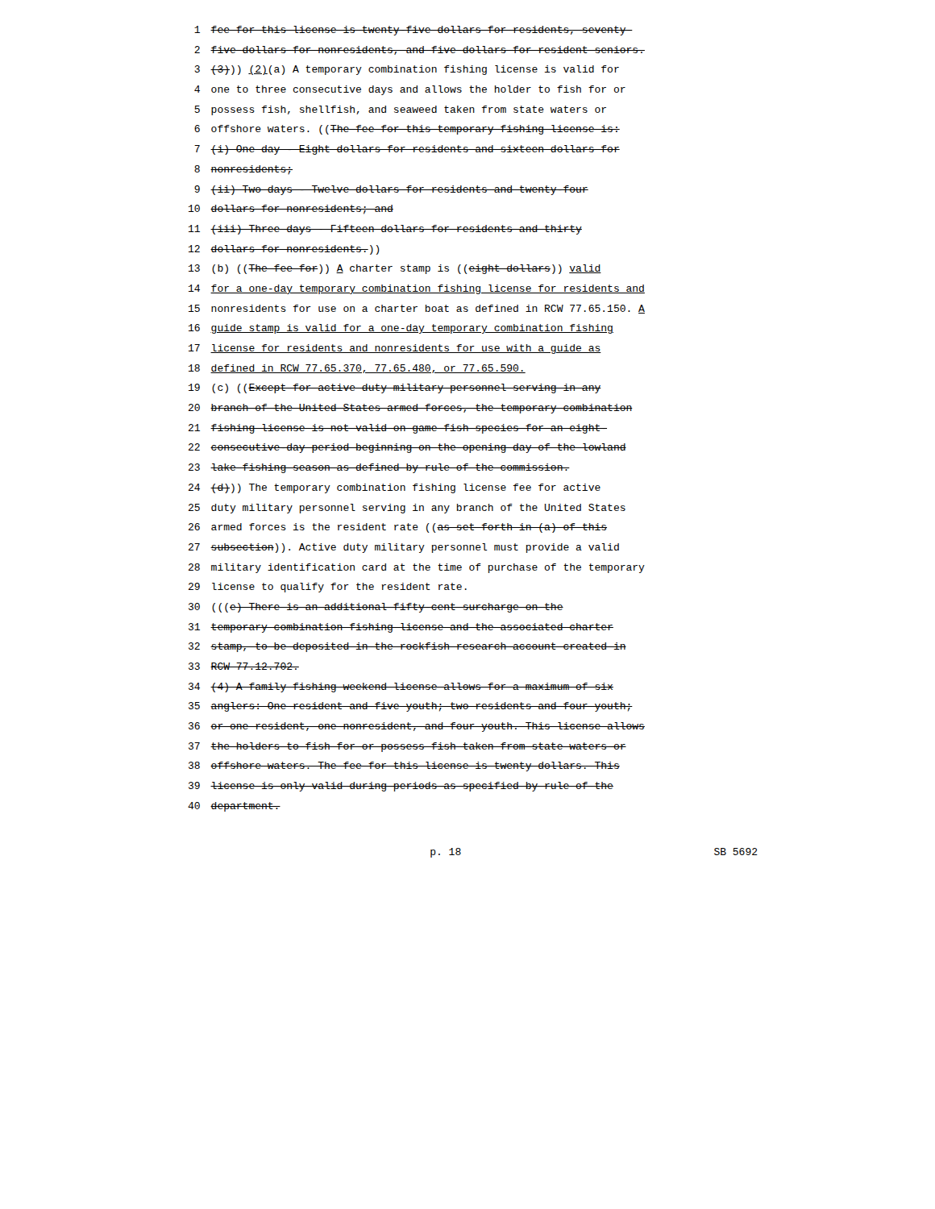fee for this license is twenty-five dollars for residents, seventy-
five dollars for nonresidents, and five dollars for resident seniors.
(3))) (2)(a) A temporary combination fishing license is valid for
one to three consecutive days and allows the holder to fish for or
possess fish, shellfish, and seaweed taken from state waters or
offshore waters. ((The fee for this temporary fishing license is:
(i) One day - Eight dollars for residents and sixteen dollars for
nonresidents;
(ii) Two days - Twelve dollars for residents and twenty-four
dollars for nonresidents; and
(iii) Three days - Fifteen dollars for residents and thirty
dollars for nonresidents.))
(b) ((The fee for)) A charter stamp is ((eight dollars)) valid
for a one-day temporary combination fishing license for residents and
nonresidents for use on a charter boat as defined in RCW 77.65.150. A
guide stamp is valid for a one-day temporary combination fishing
license for residents and nonresidents for use with a guide as
defined in RCW 77.65.370, 77.65.480, or 77.65.590.
(c) ((Except for active duty military personnel serving in any
branch of the United States armed forces, the temporary combination
fishing license is not valid on game fish species for an eight-
consecutive-day period beginning on the opening day of the lowland
lake fishing season as defined by rule of the commission.
(d))) The temporary combination fishing license fee for active
duty military personnel serving in any branch of the United States
armed forces is the resident rate ((as set forth in (a) of this
subsection)). Active duty military personnel must provide a valid
military identification card at the time of purchase of the temporary
license to qualify for the resident rate.
(((e) There is an additional fifty-cent surcharge on the
temporary combination fishing license and the associated charter
stamp, to be deposited in the rockfish research account created in
RCW 77.12.702.
(4) A family fishing weekend license allows for a maximum of six
anglers: One resident and five youth; two residents and four youth;
or one resident, one nonresident, and four youth. This license allows
the holders to fish for or possess fish taken from state waters or
offshore waters. The fee for this license is twenty dollars. This
license is only valid during periods as specified by rule of the
department.
p. 18 SB 5692